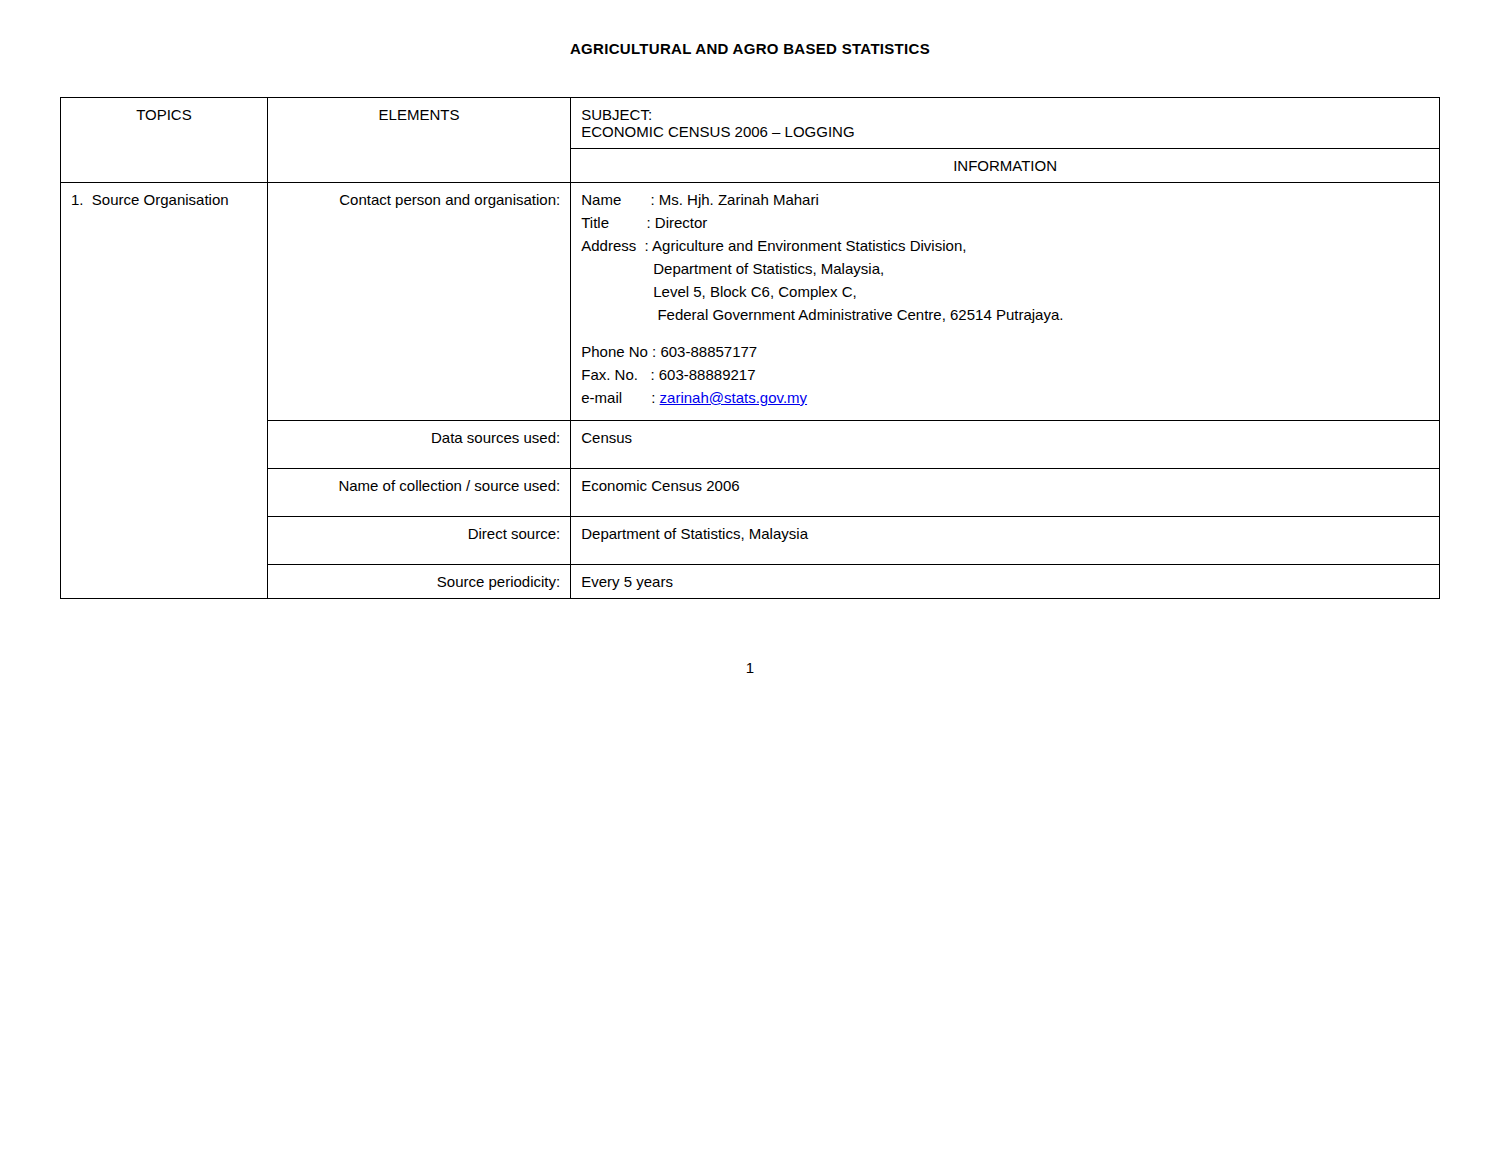AGRICULTURAL AND AGRO BASED STATISTICS
| TOPICS | ELEMENTS | SUBJECT: ECONOMIC CENSUS 2006 – LOGGING |
| INFORMATION |
| 1. Source Organisation | Contact person and organisation: | Name : Ms. Hjh. Zarinah Mahari Title : Director Address : Agriculture and Environment Statistics Division, Department of Statistics, Malaysia, Level 5, Block C6, Complex C, Federal Government Administrative Centre, 62514 Putrajaya. Phone No : 603-88857177 Fax. No. : 603-88889217 e-mail : zarinah@stats.gov.my |
| Data sources used: | Census |
| Name of collection / source used: | Economic Census 2006 |
| Direct source: | Department of Statistics, Malaysia |
| Source periodicity: | Every 5 years |
1